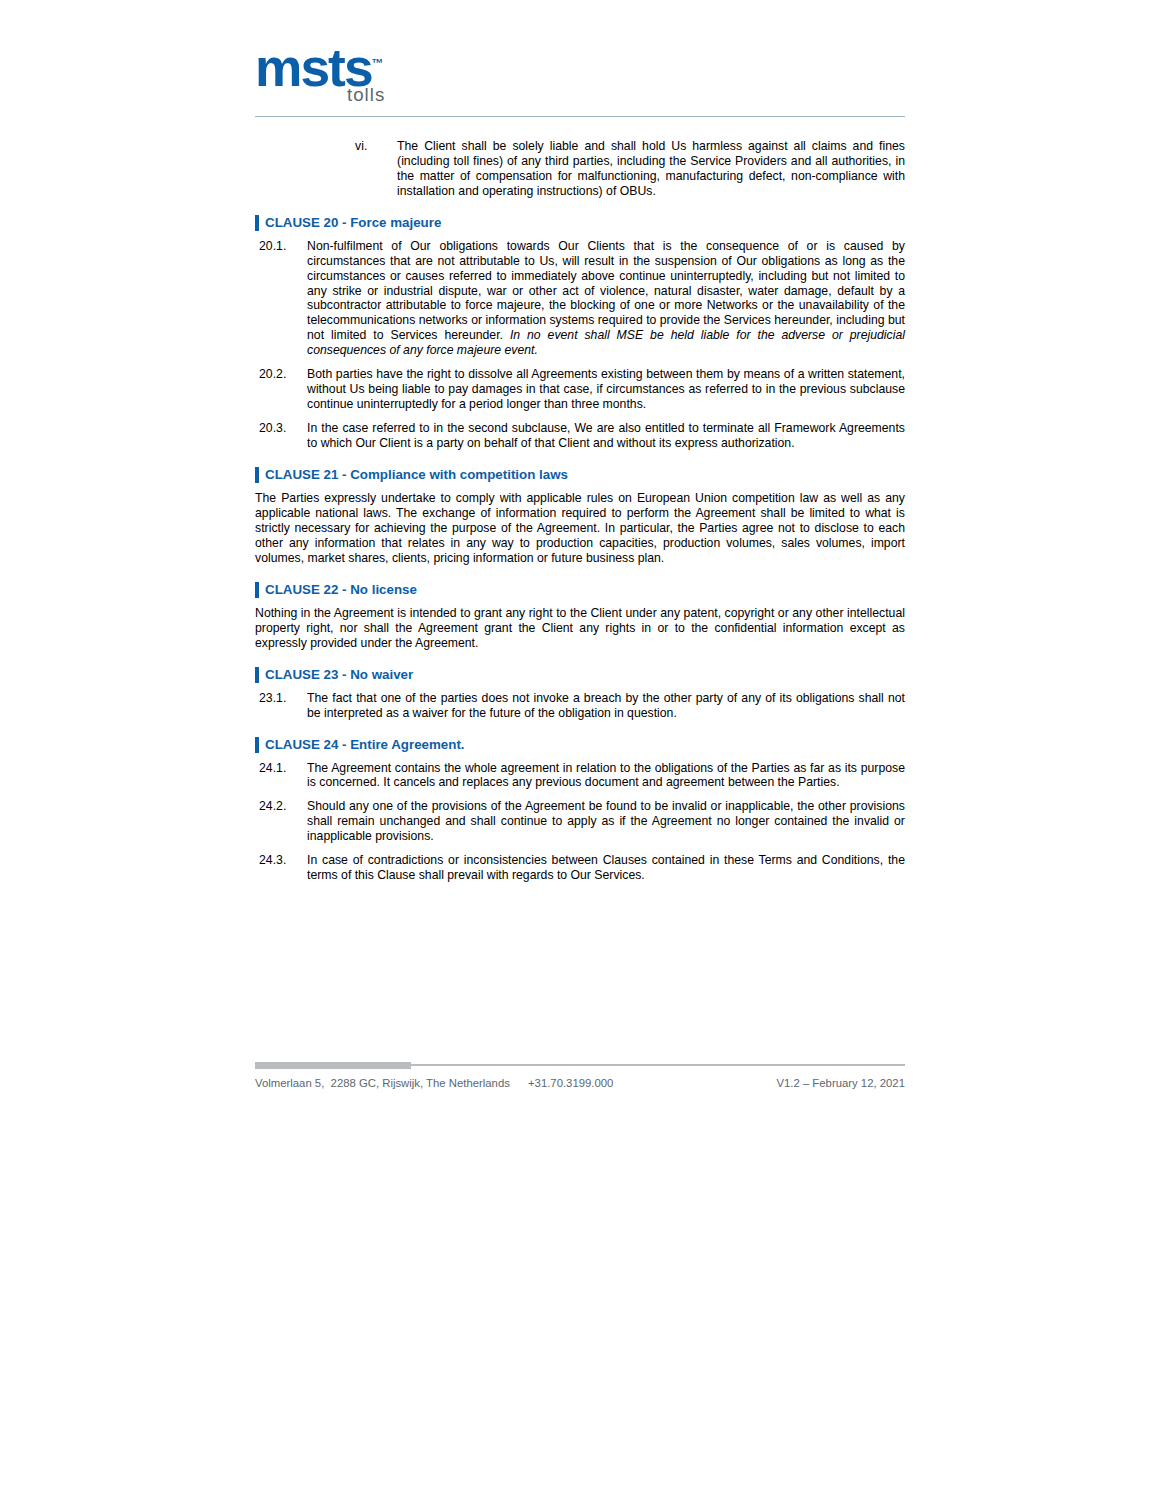msts™
tolls
vi.
The Client shall be solely liable and shall hold Us harmless against all claims and fines (including toll fines) of any third parties, including the Service Providers and all authorities, in the matter of compensation for malfunctioning, manufacturing defect, non-compliance with installation and operating instructions) of OBUs.
CLAUSE 20 - Force majeure
20.1.
Non-fulfilment of Our obligations towards Our Clients that is the consequence of or is caused by circumstances that are not attributable to Us, will result in the suspension of Our obligations as long as the circumstances or causes referred to immediately above continue uninterruptedly, including but not limited to any strike or industrial dispute, war or other act of violence, natural disaster, water damage, default by a subcontractor attributable to force majeure, the blocking of one or more Networks or the unavailability of the telecommunications networks or information systems required to provide the Services hereunder, including but not limited to Services hereunder. In no event shall MSE be held liable for the adverse or prejudicial consequences of any force majeure event.
20.2.
Both parties have the right to dissolve all Agreements existing between them by means of a written statement, without Us being liable to pay damages in that case, if circumstances as referred to in the previous subclause continue uninterruptedly for a period longer than three months.
20.3.
In the case referred to in the second subclause, We are also entitled to terminate all Framework Agreements to which Our Client is a party on behalf of that Client and without its express authorization.
CLAUSE 21 - Compliance with competition laws
The Parties expressly undertake to comply with applicable rules on European Union competition law as well as any applicable national laws. The exchange of information required to perform the Agreement shall be limited to what is strictly necessary for achieving the purpose of the Agreement. In particular, the Parties agree not to disclose to each other any information that relates in any way to production capacities, production volumes, sales volumes, import volumes, market shares, clients, pricing information or future business plan.
CLAUSE 22 - No license
Nothing in the Agreement is intended to grant any right to the Client under any patent, copyright or any other intellectual property right, nor shall the Agreement grant the Client any rights in or to the confidential information except as expressly provided under the Agreement.
CLAUSE 23 - No waiver
23.1.
The fact that one of the parties does not invoke a breach by the other party of any of its obligations shall not be interpreted as a waiver for the future of the obligation in question.
CLAUSE 24 - Entire Agreement.
24.1.
The Agreement contains the whole agreement in relation to the obligations of the Parties as far as its purpose is concerned. It cancels and replaces any previous document and agreement between the Parties.
24.2.
Should any one of the provisions of the Agreement be found to be invalid or inapplicable, the other provisions shall remain unchanged and shall continue to apply as if the Agreement no longer contained the invalid or inapplicable provisions.
24.3.
In case of contradictions or inconsistencies between Clauses contained in these Terms and Conditions, the terms of this Clause shall prevail with regards to Our Services.
Volmerlaan 5, 2288 GC, Rijswijk, The Netherlands
+31.70.3199.000
V1.2 – February 12, 2021